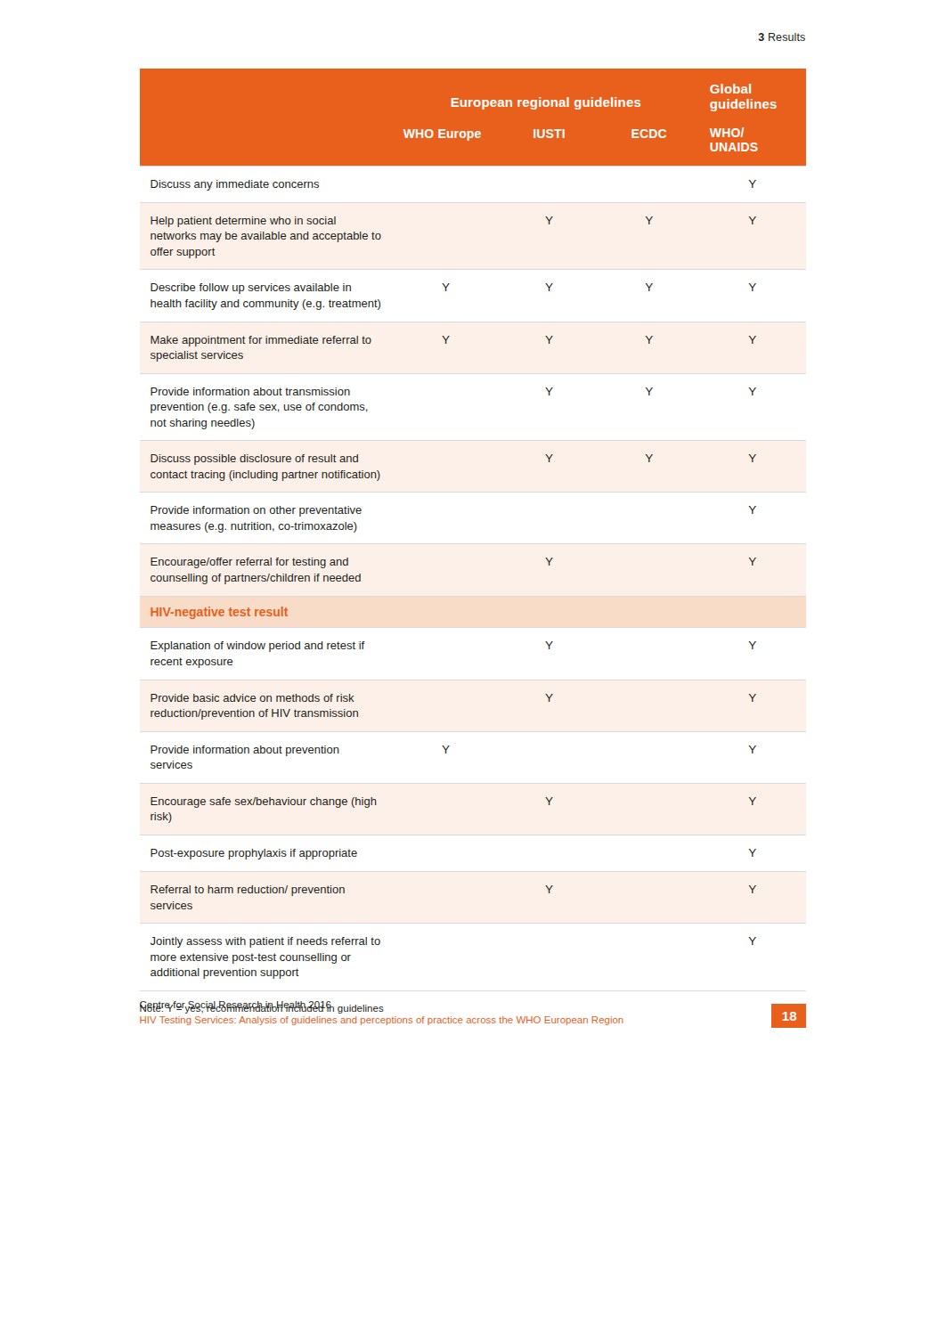3 Results
| | European regional guidelines | Global guidelines |
| --- | --- | --- |
| | WHO Europe | IUSTI | ECDC | WHO/ UNAIDS |
| Discuss any immediate concerns | | | | Y |
| Help patient determine who in social networks may be available and acceptable to offer support | | Y | Y | Y |
| Describe follow up services available in health facility and community (e.g. treatment) | Y | Y | Y | Y |
| Make appointment for immediate referral to specialist services | Y | Y | Y | Y |
| Provide information about transmission prevention (e.g. safe sex, use of condoms, not sharing needles) | | Y | Y | Y |
| Discuss possible disclosure of result and contact tracing (including partner notification) | | Y | Y | Y |
| Provide information on other preventative measures (e.g. nutrition, co-trimoxazole) | | | | Y |
| Encourage/offer referral for testing and counselling of partners/children if needed | | Y | | Y |
| HIV-negative test result |
| Explanation of window period and retest if recent exposure | | Y | | Y |
| Provide basic advice on methods of risk reduction/prevention of HIV transmission | | Y | | Y |
| Provide information about prevention services | Y | | | Y |
| Encourage safe sex/behaviour change (high risk) | | Y | | Y |
| Post-exposure prophylaxis if appropriate | | | | Y |
| Referral to harm reduction/ prevention services | | Y | | Y |
| Jointly assess with patient if needs referral to more extensive post-test counselling or additional prevention support | | | | Y |
Note: Y = yes, recommendation included in guidelines
Centre for Social Research in Health 2016
HIV Testing Services: Analysis of guidelines and perceptions of practice across the WHO European Region
18